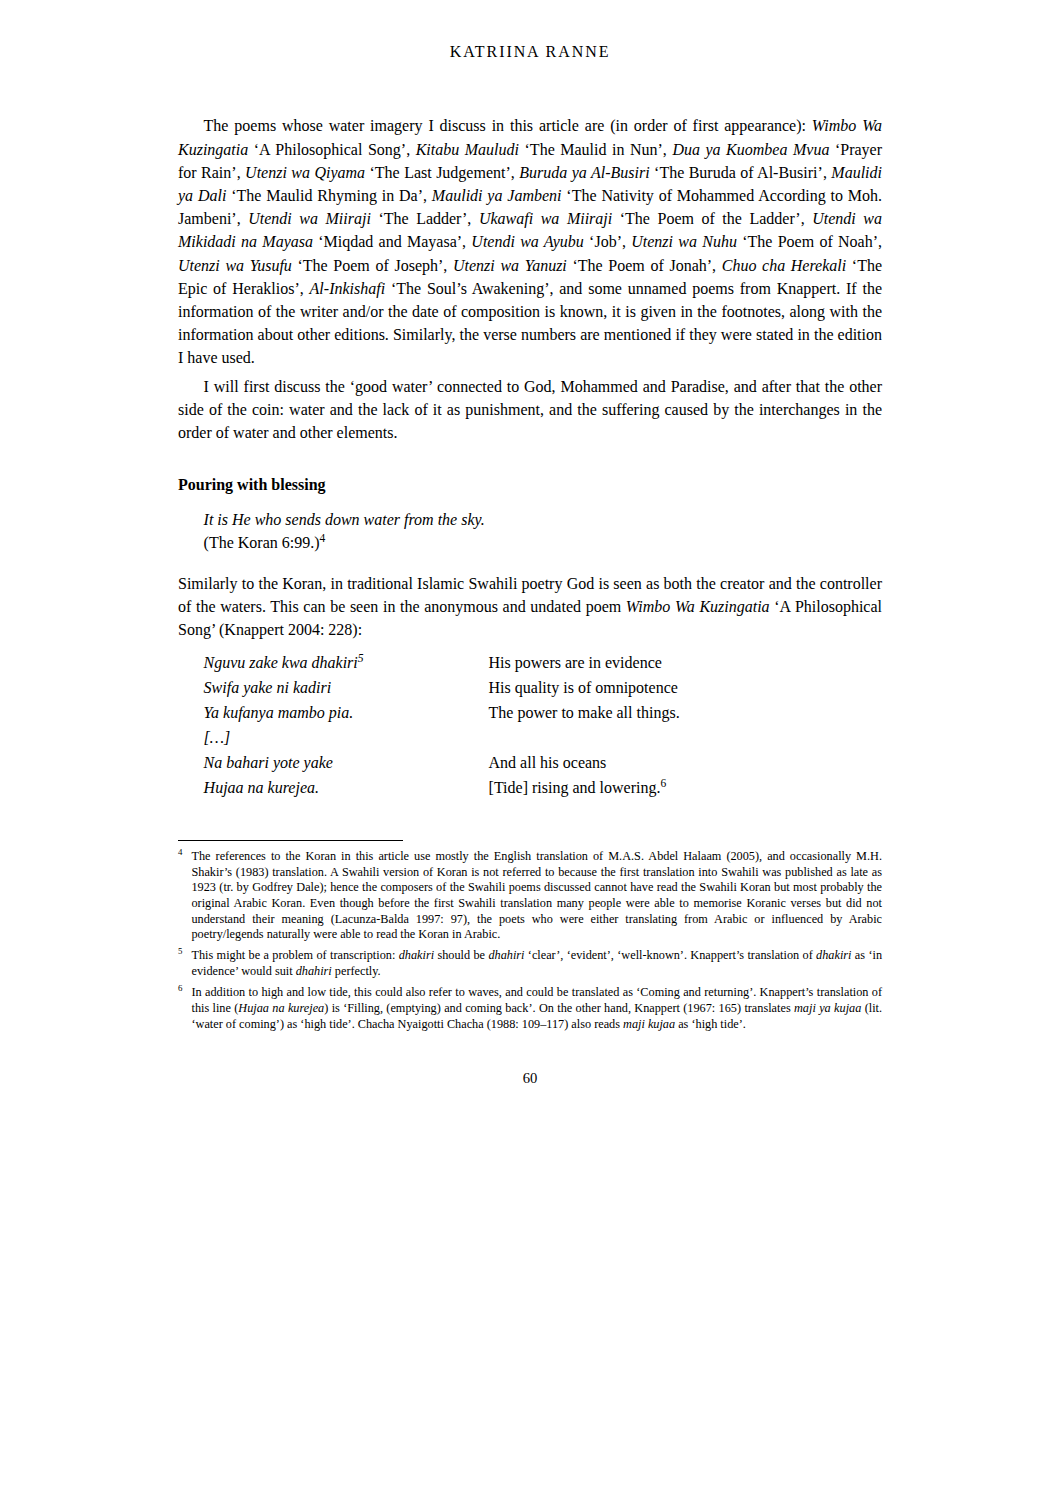KATRIINA RANNE
The poems whose water imagery I discuss in this article are (in order of first appearance): Wimbo Wa Kuzingatia ‘A Philosophical Song’, Kitabu Mauludi ‘The Maulid in Nun’, Dua ya Kuombea Mvua ‘Prayer for Rain’, Utenzi wa Qiyama ‘The Last Judgement’, Buruda ya Al-Busiri ‘The Buruda of Al-Busiri’, Maulidi ya Dali ‘The Maulid Rhyming in Da’, Maulidi ya Jambeni ‘The Nativity of Mohammed According to Moh. Jambeni’, Utendi wa Miiraji ‘The Ladder’, Ukawafi wa Miiraji ‘The Poem of the Ladder’, Utendi wa Mikidadi na Mayasa ‘Miqdad and Mayasa’, Utendi wa Ayubu ‘Job’, Utenzi wa Nuhu ‘The Poem of Noah’, Utenzi wa Yusufu ‘The Poem of Joseph’, Utenzi wa Yanuzi ‘The Poem of Jonah’, Chuo cha Herekali ‘The Epic of Heraklios’, Al-Inkishafi ‘The Soul’s Awakening’, and some unnamed poems from Knappert. If the information of the writer and/or the date of composition is known, it is given in the footnotes, along with the information about other editions. Similarly, the verse numbers are mentioned if they were stated in the edition I have used.
I will first discuss the ‘good water’ connected to God, Mohammed and Paradise, and after that the other side of the coin: water and the lack of it as punishment, and the suffering caused by the interchanges in the order of water and other elements.
Pouring with blessing
It is He who sends down water from the sky.
(The Koran 6:99.)4
Similarly to the Koran, in traditional Islamic Swahili poetry God is seen as both the creator and the controller of the waters. This can be seen in the anonymous and undated poem Wimbo Wa Kuzingatia ‘A Philosophical Song’ (Knappert 2004: 228):
| Nguvu zake kwa dhakiri 5 | His powers are in evidence |
| Swifa yake ni kadiri | His quality is of omnipotence |
| Ya kufanya mambo pia. | The power to make all things. |
| […] | |
| Na bahari yote yake | And all his oceans |
| Hujaa na kurejea. | [Tide] rising and lowering. 6 |
4 The references to the Koran in this article use mostly the English translation of M.A.S. Abdel Halaam (2005), and occasionally M.H. Shakir’s (1983) translation. A Swahili version of Koran is not referred to because the first translation into Swahili was published as late as 1923 (tr. by Godfrey Dale); hence the composers of the Swahili poems discussed cannot have read the Swahili Koran but most probably the original Arabic Koran. Even though before the first Swahili translation many people were able to memorise Koranic verses but did not understand their meaning (Lacunza-Balda 1997: 97), the poets who were either translating from Arabic or influenced by Arabic poetry/legends naturally were able to read the Koran in Arabic.
5 This might be a problem of transcription: dhakiri should be dhahiri ‘clear’, ‘evident’, ‘well-known’. Knappert’s translation of dhakiri as ‘in evidence’ would suit dhahiri perfectly.
6 In addition to high and low tide, this could also refer to waves, and could be translated as ‘Coming and returning’. Knappert’s translation of this line (Hujaa na kurejea) is ‘Filling, (emptying) and coming back’. On the other hand, Knappert (1967: 165) translates maji ya kujaa (lit. ‘water of coming’) as ‘high tide’. Chacha Nyaigotti Chacha (1988: 109–117) also reads maji kujaa as ‘high tide’.
60